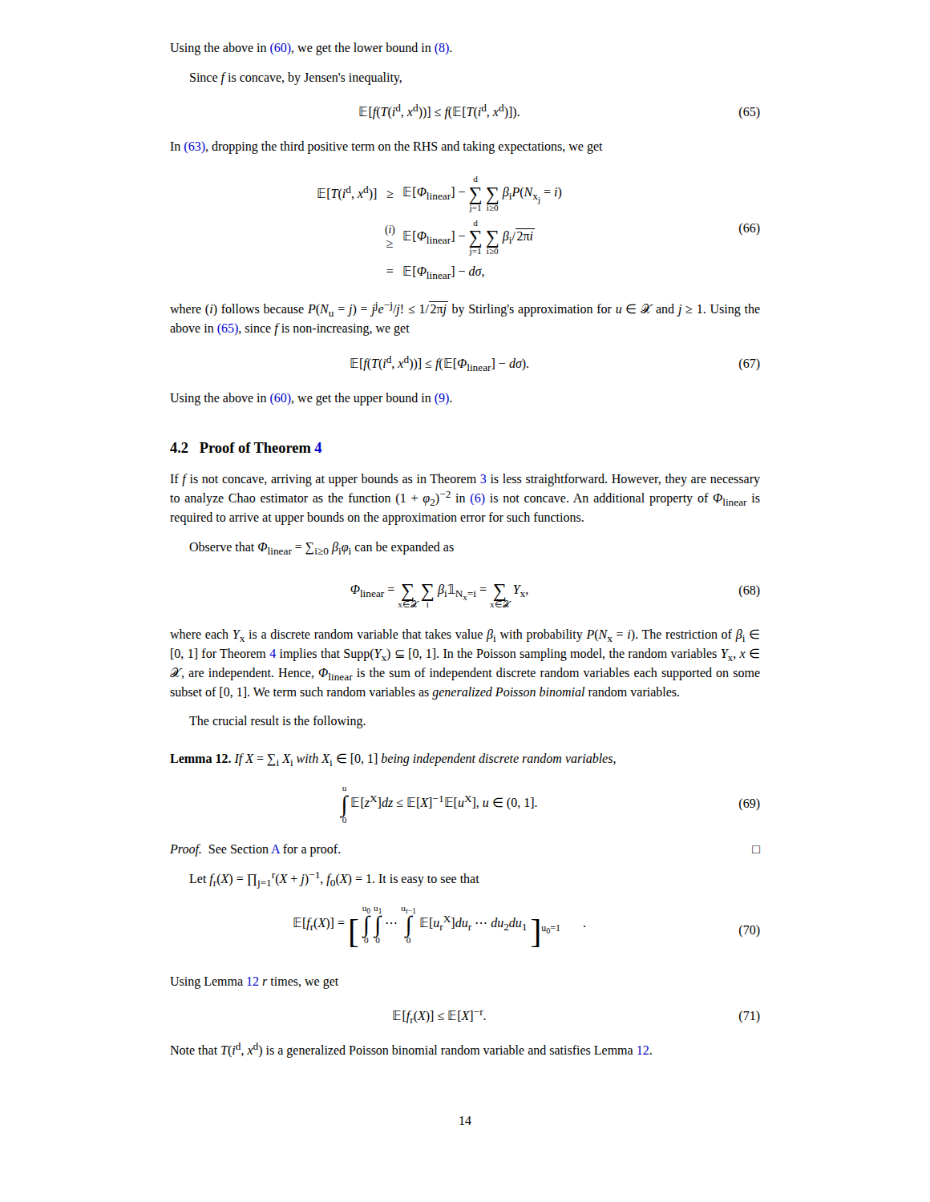Using the above in (60), we get the lower bound in (8).
Since f is concave, by Jensen's inequality,
𝔼[f(T(id, xd))] ≤ f(𝔼[T(id, xd)]).
(65)
In (63), dropping the third positive term on the RHS and taking expectations, we get
| 𝔼[ T ( i d , x d )] | ≥ | 𝔼[ Φ linear ] − d ∑ j=1 ∑ i≥0 β i P ( N x j = i ) |
| | ( i ) ≥ | 𝔼[ Φ linear ] − d ∑ j=1 ∑ i≥0 β i / 2π i |
| | = | 𝔼[ Φ linear ] − dσ , |
(66)
where (i) follows because P(Nu = j) = jje−j/j! ≤ 1/2πj by Stirling's approximation for u ∈ 𝒳 and j ≥ 1. Using the above in (65), since f is non-increasing, we get
𝔼[f(T(id, xd))] ≤ f(𝔼[Φlinear] − dσ).
(67)
Using the above in (60), we get the upper bound in (9).
4.2 Proof of Theorem 4
If f is not concave, arriving at upper bounds as in Theorem 3 is less straightforward. However, they are necessary to analyze Chao estimator as the function (1 + φ2)−2 in (6) is not concave. An additional property of Φlinear is required to arrive at upper bounds on the approximation error for such functions.
Observe that Φlinear = ∑i≥0 βiφi can be expanded as
Φlinear = ∑x∈𝒳 ∑i βi𝟙Nx=i = ∑x∈𝒳 Yx,
(68)
where each Yx is a discrete random variable that takes value βi with probability P(Nx = i). The restriction of βi ∈ [0, 1] for Theorem 4 implies that Supp(Yx) ⊆ [0, 1]. In the Poisson sampling model, the random variables Yx, x ∈ 𝒳, are independent. Hence, Φlinear is the sum of independent discrete random variables each supported on some subset of [0, 1]. We term such random variables as generalized Poisson binomial random variables.
The crucial result is the following.
Lemma 12. If X = ∑i Xi with Xi ∈ [0, 1] being independent discrete random variables,
u ∫ 0 𝔼[zX]dz ≤ 𝔼[X]−1𝔼[uX], u ∈ (0, 1].
(69)
Proof. See Section A for a proof. □
Let fr(X) = ∏j=1r(X + j)−1, f0(X) = 1. It is easy to see that
𝔼[fr(X)] = [ u0 ∫ 0 u1 ∫ 0 ⋯ ur−1 ∫ 0 𝔼[urX]dur ⋯ du2du1 ]u0=1 .
(70)
Using Lemma 12 r times, we get
𝔼[fr(X)] ≤ 𝔼[X]−r.
(71)
Note that T(id, xd) is a generalized Poisson binomial random variable and satisfies Lemma 12.
14